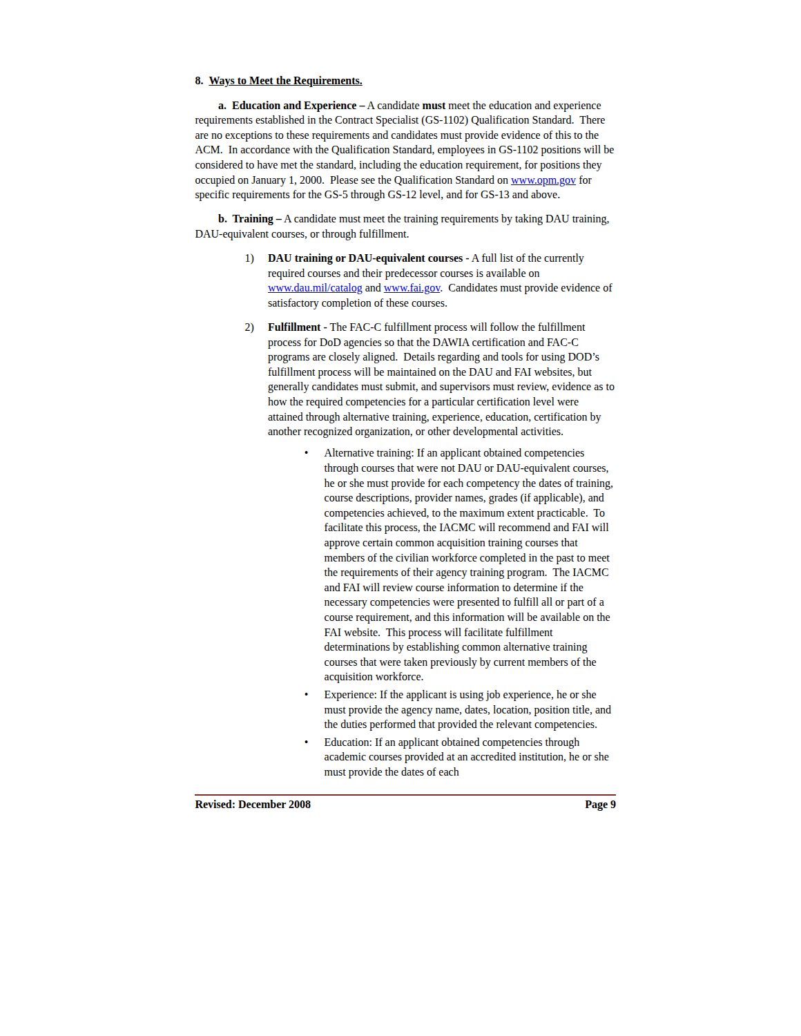8. Ways to Meet the Requirements.
a. Education and Experience – A candidate must meet the education and experience requirements established in the Contract Specialist (GS-1102) Qualification Standard. There are no exceptions to these requirements and candidates must provide evidence of this to the ACM. In accordance with the Qualification Standard, employees in GS-1102 positions will be considered to have met the standard, including the education requirement, for positions they occupied on January 1, 2000. Please see the Qualification Standard on www.opm.gov for specific requirements for the GS-5 through GS-12 level, and for GS-13 and above.
b. Training – A candidate must meet the training requirements by taking DAU training, DAU-equivalent courses, or through fulfillment.
1) DAU training or DAU-equivalent courses - A full list of the currently required courses and their predecessor courses is available on www.dau.mil/catalog and www.fai.gov. Candidates must provide evidence of satisfactory completion of these courses.
2) Fulfillment - The FAC-C fulfillment process will follow the fulfillment process for DoD agencies so that the DAWIA certification and FAC-C programs are closely aligned. Details regarding and tools for using DOD’s fulfillment process will be maintained on the DAU and FAI websites, but generally candidates must submit, and supervisors must review, evidence as to how the required competencies for a particular certification level were attained through alternative training, experience, education, certification by another recognized organization, or other developmental activities.
Alternative training: If an applicant obtained competencies through courses that were not DAU or DAU-equivalent courses, he or she must provide for each competency the dates of training, course descriptions, provider names, grades (if applicable), and competencies achieved, to the maximum extent practicable. To facilitate this process, the IACMC will recommend and FAI will approve certain common acquisition training courses that members of the civilian workforce completed in the past to meet the requirements of their agency training program. The IACMC and FAI will review course information to determine if the necessary competencies were presented to fulfill all or part of a course requirement, and this information will be available on the FAI website. This process will facilitate fulfillment determinations by establishing common alternative training courses that were taken previously by current members of the acquisition workforce.
Experience: If the applicant is using job experience, he or she must provide the agency name, dates, location, position title, and the duties performed that provided the relevant competencies.
Education: If an applicant obtained competencies through academic courses provided at an accredited institution, he or she must provide the dates of each
Revised: December 2008 Page 9